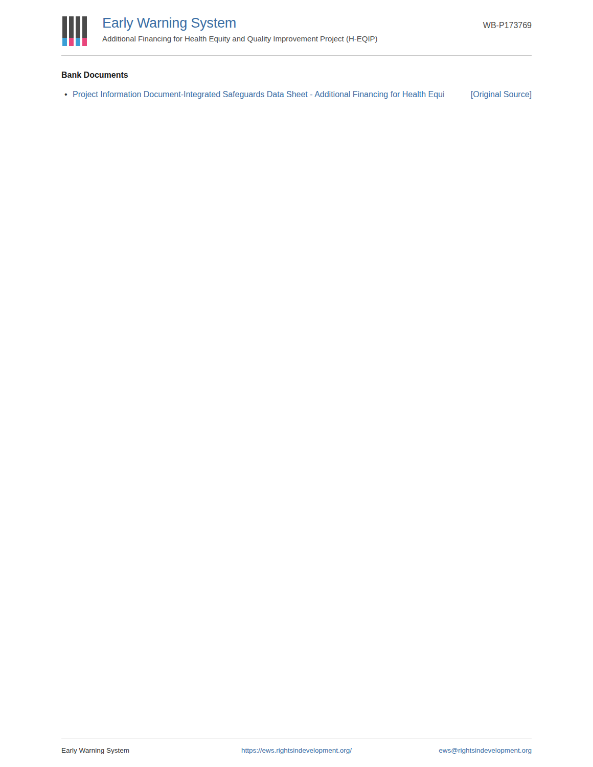Early Warning System
Additional Financing for Health Equity and Quality Improvement Project (H-EQIP)
WB-P173769
Bank Documents
Project Information Document-Integrated Safeguards Data Sheet - Additional Financing for Health Equi [Original Source]
Early Warning System
https://ews.rightsindevelopment.org/
ews@rightsindevelopment.org